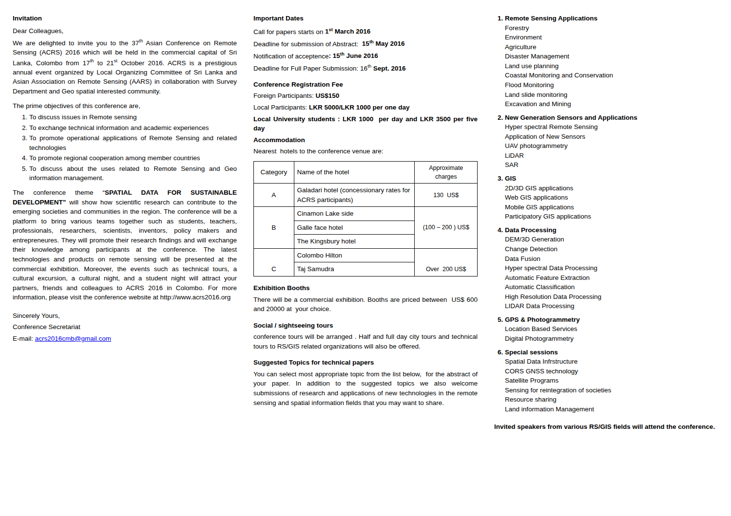Invitation
Dear Colleagues,
We are delighted to invite you to the 37th Asian Conference on Remote Sensing (ACRS) 2016 which will be held in the commercial capital of Sri Lanka, Colombo from 17th to 21st October 2016. ACRS is a prestigious annual event organized by Local Organizing Committee of Sri Lanka and Asian Association on Remote Sensing (AARS) in collaboration with Survey Department and Geo spatial interested community.
The prime objectives of this conference are,
To discuss issues in Remote sensing
To exchange technical information and academic experiences
To promote operational applications of Remote Sensing and related technologies
To promote regional cooperation among member countries
To discuss about the uses related to Remote Sensing and Geo information management.
The conference theme “SPATIAL DATA FOR SUSTAINABLE DEVELOPMENT” will show how scientific research can contribute to the emerging societies and communities in the region. The conference will be a platform to bring various teams together such as students, teachers, professionals, researchers, scientists, inventors, policy makers and entrepreneures. They will promote their research findings and will exchange their knowledge among participants at the conference. The latest technologies and products on remote sensing will be presented at the commercial exhibition. Moreover, the events such as technical tours, a cultural excursion, a cultural night, and a student night will attract your partners, friends and colleagues to ACRS 2016 in Colombo. For more information, please visit the conference website at http://www.acrs2016.org
Sincerely Yours,
Conference Secretariat
E-mail: acrs2016cmb@gmail.com
Important Dates
Call for papers starts on 1st March 2016
Deadline for submission of Abstract: 15th May 2016
Notification of acceptence: 15th June 2016
Deadline for Full Paper Submission: 16th Sept. 2016
Conference Registration Fee
Foreign Participants: US$150
Local Participants: LKR 5000/LKR 1000 per one day
Local University students : LKR 1000 per day and LKR 3500 per five day
Accommodation
Nearest hotels to the conference venue are:
| Category | Name of the hotel | Approximate charges |
| A | Galadari hotel (concessionary rates for ACRS participants) | 130 US$ |
| B | Cinamon Lake side | (100 – 200 ) US$ |
| Galle face hotel |
| The Kingsbury hotel |
| | Colombo Hilton | |
| C | Taj Samudra | Over 200 US$ |
Exhibition Booths
There will be a commercial exhibition. Booths are priced between US$ 600 and 20000 at your choice.
Social / sightseeing tours
conference tours will be arranged . Half and full day city tours and technical tours to RS/GIS related organizations will also be offered.
Suggested Topics for technical papers
You can select most appropriate topic from the list below, for the abstract of your paper. In addition to the suggested topics we also welcome submissions of research and applications of new technologies in the remote sensing and spatial information fields that you may want to share.
Remote Sensing Applications
Forestry
Environment
Agriculture
Disaster Management
Land use planning
Coastal Monitoring and Conservation
Flood Monitoring
Land slide monitoring
Excavation and Mining
New Generation Sensors and Applications
Hyper spectral Remote Sensing
Application of New Sensors
UAV photogrammetry
LiDAR
SAR
GIS
2D/3D GIS applications
Web GIS applications
Mobile GIS applications
Participatory GIS applications
Data Processing
DEM/3D Generation
Change Detection
Data Fusion
Hyper spectral Data Processing
Automatic Feature Extraction
Automatic Classification
High Resolution Data Processing
LIDAR Data Processing
GPS & Photogrammetry
Location Based Services
Digital Photogrammetry
Special sessions
Spatial Data Infrstructure
CORS GNSS technology
Satellite Programs
Sensing for reintegration of societies
Resource sharing
Land information Management
Invited speakers from various RS/GIS fields will attend the conference.